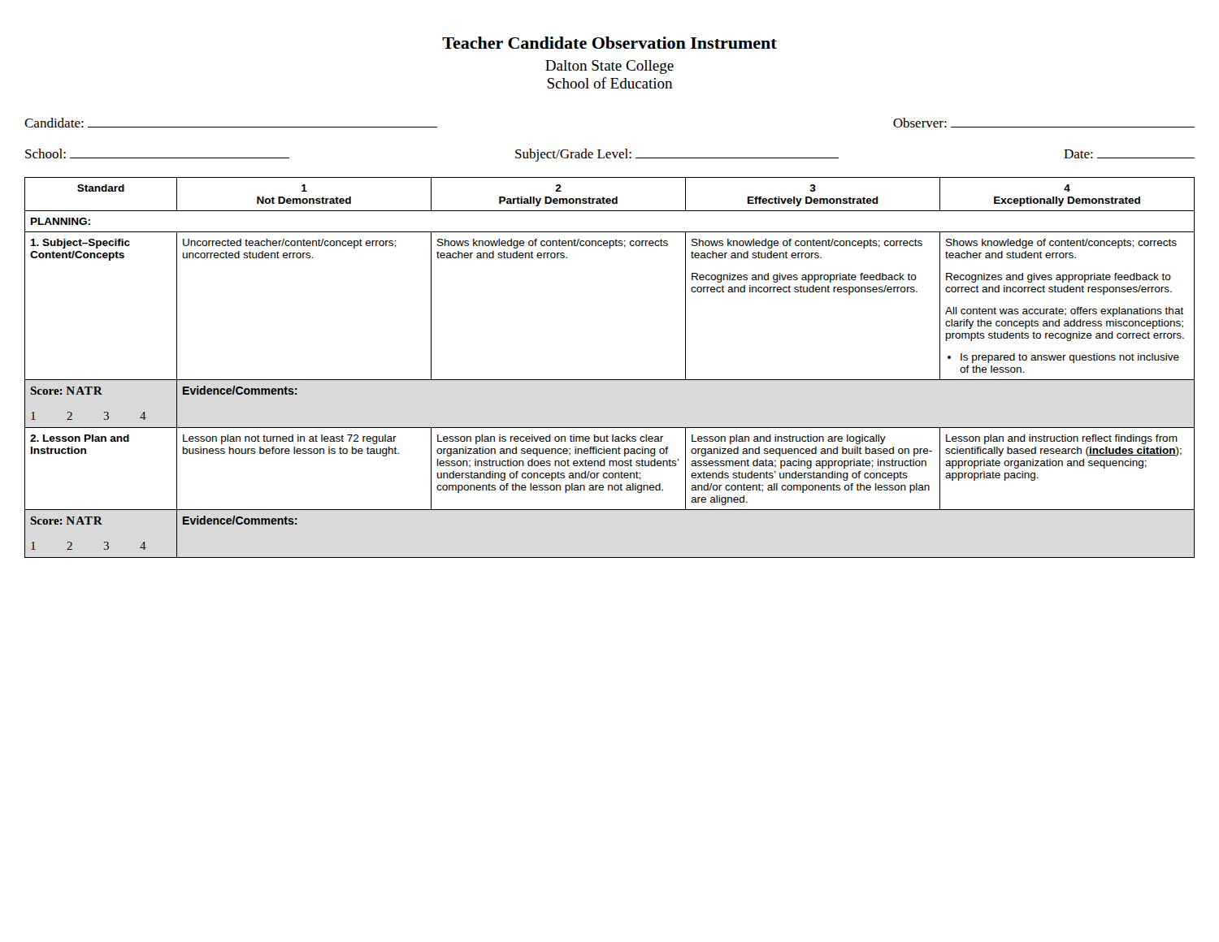Teacher Candidate Observation Instrument
Dalton State College
School of Education
Candidate: Observer:
School: Subject/Grade Level: Date:
| Standard | 1 Not Demonstrated | 2 Partially Demonstrated | 3 Effectively Demonstrated | 4 Exceptionally Demonstrated |
| --- | --- | --- | --- | --- |
| PLANNING: |
| 1. Subject–Specific Content/Concepts | Uncorrected teacher/content/concept errors; uncorrected student errors. | Shows knowledge of content/concepts; corrects teacher and student errors. | Shows knowledge of content/concepts; corrects teacher and student errors. Recognizes and gives appropriate feedback to correct and incorrect student responses/errors. | Shows knowledge of content/concepts; corrects teacher and student errors. Recognizes and gives appropriate feedback to correct and incorrect student responses/errors. All content was accurate; offers explanations that clarify the concepts and address misconceptions; prompts students to recognize and correct errors. Is prepared to answer questions not inclusive of the lesson. |
| Score: NATR 1 2 3 4 | Evidence/Comments: |
| 2. Lesson Plan and Instruction | Lesson plan not turned in at least 72 regular business hours before lesson is to be taught. | Lesson plan is received on time but lacks clear organization and sequence; inefficient pacing of lesson; instruction does not extend most students’ understanding of concepts and/or content; components of the lesson plan are not aligned. | Lesson plan and instruction are logically organized and sequenced and built based on pre-assessment data; pacing appropriate; instruction extends students’ understanding of concepts and/or content; all components of the lesson plan are aligned. | Lesson plan and instruction reflect findings from scientifically based research ( includes citation ); appropriate organization and sequencing; appropriate pacing. |
| Score: NATR 1 2 3 4 | Evidence/Comments: |